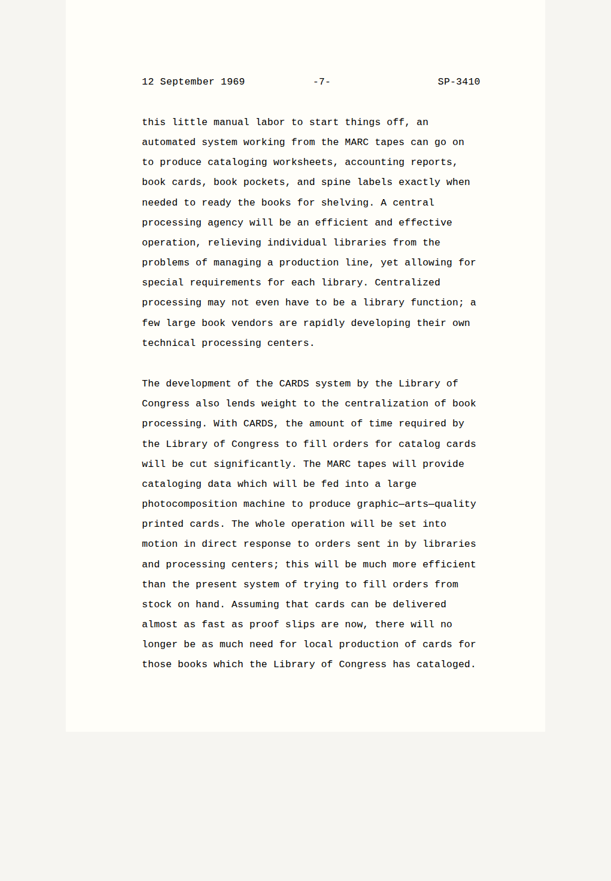12 September 1969 -7- SP-3410
this little manual labor to start things off, an automated system working from the MARC tapes can go on to produce cataloging worksheets, accounting reports, book cards, book pockets, and spine labels exactly when needed to ready the books for shelving. A central processing agency will be an efficient and effective operation, relieving individual libraries from the problems of managing a production line, yet allowing for special requirements for each library. Centralized processing may not even have to be a library function; a few large book vendors are rapidly developing their own technical processing centers.
The development of the CARDS system by the Library of Congress also lends weight to the centralization of book processing. With CARDS, the amount of time required by the Library of Congress to fill orders for catalog cards will be cut significantly. The MARC tapes will provide cataloging data which will be fed into a large photocomposition machine to produce graphic—arts—quality printed cards. The whole operation will be set into motion in direct response to orders sent in by libraries and processing centers; this will be much more efficient than the present system of trying to fill orders from stock on hand. Assuming that cards can be delivered almost as fast as proof slips are now, there will no longer be as much need for local production of cards for those books which the Library of Congress has cataloged.